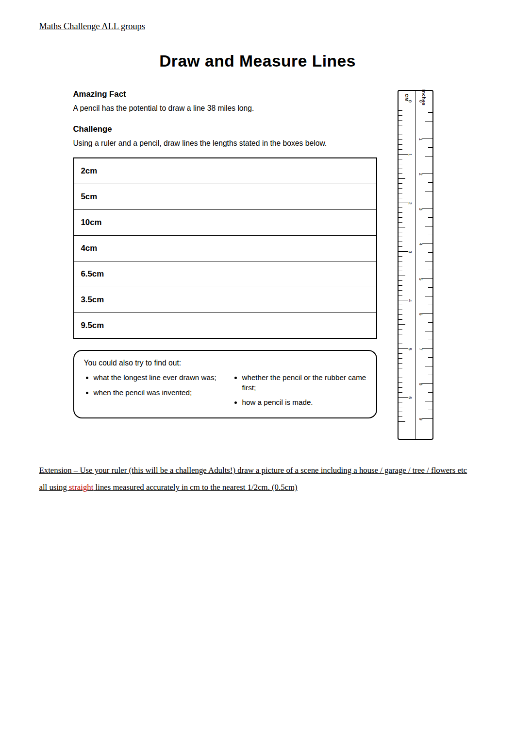Maths Challenge ALL groups
Draw and Measure Lines
Amazing Fact
A pencil has the potential to draw a line 38 miles long.
Challenge
Using a ruler and a pencil, draw lines the lengths stated in the boxes below.
| 2cm |
| 5cm |
| 10cm |
| 4cm |
| 6.5cm |
| 3.5cm |
| 9.5cm |
You could also try to find out:
what the longest line ever drawn was;
when the pencil was invented;
whether the pencil or the rubber came first;
how a pencil is made.
CM 0 1 2 3 4 5 6
Inches 0 1 2 3 4 5 6 7 8 9
Extension – Use your ruler (this will be a challenge Adults!) draw a picture of a scene including a house / garage / tree / flowers etc all using straight lines measured accurately in cm to the nearest 1/2cm. (0.5cm)